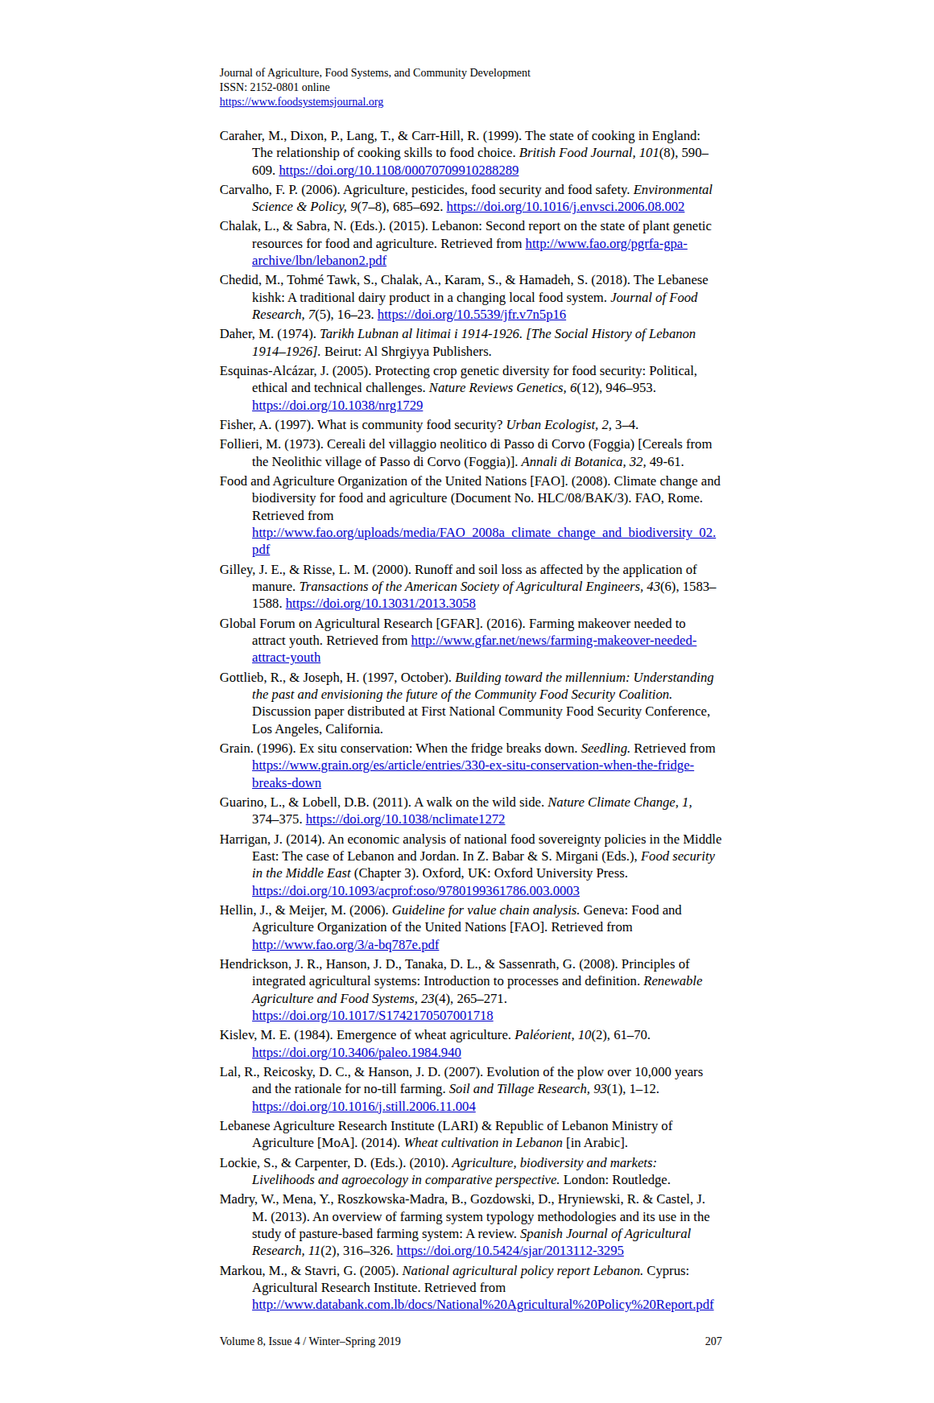Journal of Agriculture, Food Systems, and Community Development
ISSN: 2152-0801 online
https://www.foodsystemsjournal.org
Caraher, M., Dixon, P., Lang, T., & Carr-Hill, R. (1999). The state of cooking in England: The relationship of cooking skills to food choice. British Food Journal, 101(8), 590–609. https://doi.org/10.1108/00070709910288289
Carvalho, F. P. (2006). Agriculture, pesticides, food security and food safety. Environmental Science & Policy, 9(7–8), 685–692. https://doi.org/10.1016/j.envsci.2006.08.002
Chalak, L., & Sabra, N. (Eds.). (2015). Lebanon: Second report on the state of plant genetic resources for food and agriculture. Retrieved from http://www.fao.org/pgrfa-gpa-archive/lbn/lebanon2.pdf
Chedid, M., Tohmé Tawk, S., Chalak, A., Karam, S., & Hamadeh, S. (2018). The Lebanese kishk: A traditional dairy product in a changing local food system. Journal of Food Research, 7(5), 16–23. https://doi.org/10.5539/jfr.v7n5p16
Daher, M. (1974). Tarikh Lubnan al litimai i 1914-1926. [The Social History of Lebanon 1914–1926]. Beirut: Al Shrgiyya Publishers.
Esquinas-Alcázar, J. (2005). Protecting crop genetic diversity for food security: Political, ethical and technical challenges. Nature Reviews Genetics, 6(12), 946–953. https://doi.org/10.1038/nrg1729
Fisher, A. (1997). What is community food security? Urban Ecologist, 2, 3–4.
Follieri, M. (1973). Cereali del villaggio neolitico di Passo di Corvo (Foggia) [Cereals from the Neolithic village of Passo di Corvo (Foggia)]. Annali di Botanica, 32, 49-61.
Food and Agriculture Organization of the United Nations [FAO]. (2008). Climate change and biodiversity for food and agriculture (Document No. HLC/08/BAK/3). FAO, Rome. Retrieved from http://www.fao.org/uploads/media/FAO_2008a_climate_change_and_biodiversity_02.pdf
Gilley, J. E., & Risse, L. M. (2000). Runoff and soil loss as affected by the application of manure. Transactions of the American Society of Agricultural Engineers, 43(6), 1583–1588. https://doi.org/10.13031/2013.3058
Global Forum on Agricultural Research [GFAR]. (2016). Farming makeover needed to attract youth. Retrieved from http://www.gfar.net/news/farming-makeover-needed-attract-youth
Gottlieb, R., & Joseph, H. (1997, October). Building toward the millennium: Understanding the past and envisioning the future of the Community Food Security Coalition. Discussion paper distributed at First National Community Food Security Conference, Los Angeles, California.
Grain. (1996). Ex situ conservation: When the fridge breaks down. Seedling. Retrieved from https://www.grain.org/es/article/entries/330-ex-situ-conservation-when-the-fridge-breaks-down
Guarino, L., & Lobell, D.B. (2011). A walk on the wild side. Nature Climate Change, 1, 374–375. https://doi.org/10.1038/nclimate1272
Harrigan, J. (2014). An economic analysis of national food sovereignty policies in the Middle East: The case of Lebanon and Jordan. In Z. Babar & S. Mirgani (Eds.), Food security in the Middle East (Chapter 3). Oxford, UK: Oxford University Press. https://doi.org/10.1093/acprof:oso/9780199361786.003.0003
Hellin, J., & Meijer, M. (2006). Guideline for value chain analysis. Geneva: Food and Agriculture Organization of the United Nations [FAO]. Retrieved from http://www.fao.org/3/a-bq787e.pdf
Hendrickson, J. R., Hanson, J. D., Tanaka, D. L., & Sassenrath, G. (2008). Principles of integrated agricultural systems: Introduction to processes and definition. Renewable Agriculture and Food Systems, 23(4), 265–271. https://doi.org/10.1017/S1742170507001718
Kislev, M. E. (1984). Emergence of wheat agriculture. Paléorient, 10(2), 61–70. https://doi.org/10.3406/paleo.1984.940
Lal, R., Reicosky, D. C., & Hanson, J. D. (2007). Evolution of the plow over 10,000 years and the rationale for no-till farming. Soil and Tillage Research, 93(1), 1–12. https://doi.org/10.1016/j.still.2006.11.004
Lebanese Agriculture Research Institute (LARI) & Republic of Lebanon Ministry of Agriculture [MoA]. (2014). Wheat cultivation in Lebanon [in Arabic].
Lockie, S., & Carpenter, D. (Eds.). (2010). Agriculture, biodiversity and markets: Livelihoods and agroecology in comparative perspective. London: Routledge.
Madry, W., Mena, Y., Roszkowska-Madra, B., Gozdowski, D., Hryniewski, R. & Castel, J. M. (2013). An overview of farming system typology methodologies and its use in the study of pasture-based farming system: A review. Spanish Journal of Agricultural Research, 11(2), 316–326. https://doi.org/10.5424/sjar/2013112-3295
Markou, M., & Stavri, G. (2005). National agricultural policy report Lebanon. Cyprus: Agricultural Research Institute. Retrieved from http://www.databank.com.lb/docs/National%20Agricultural%20Policy%20Report.pdf
Volume 8, Issue 4 / Winter–Spring 2019 207